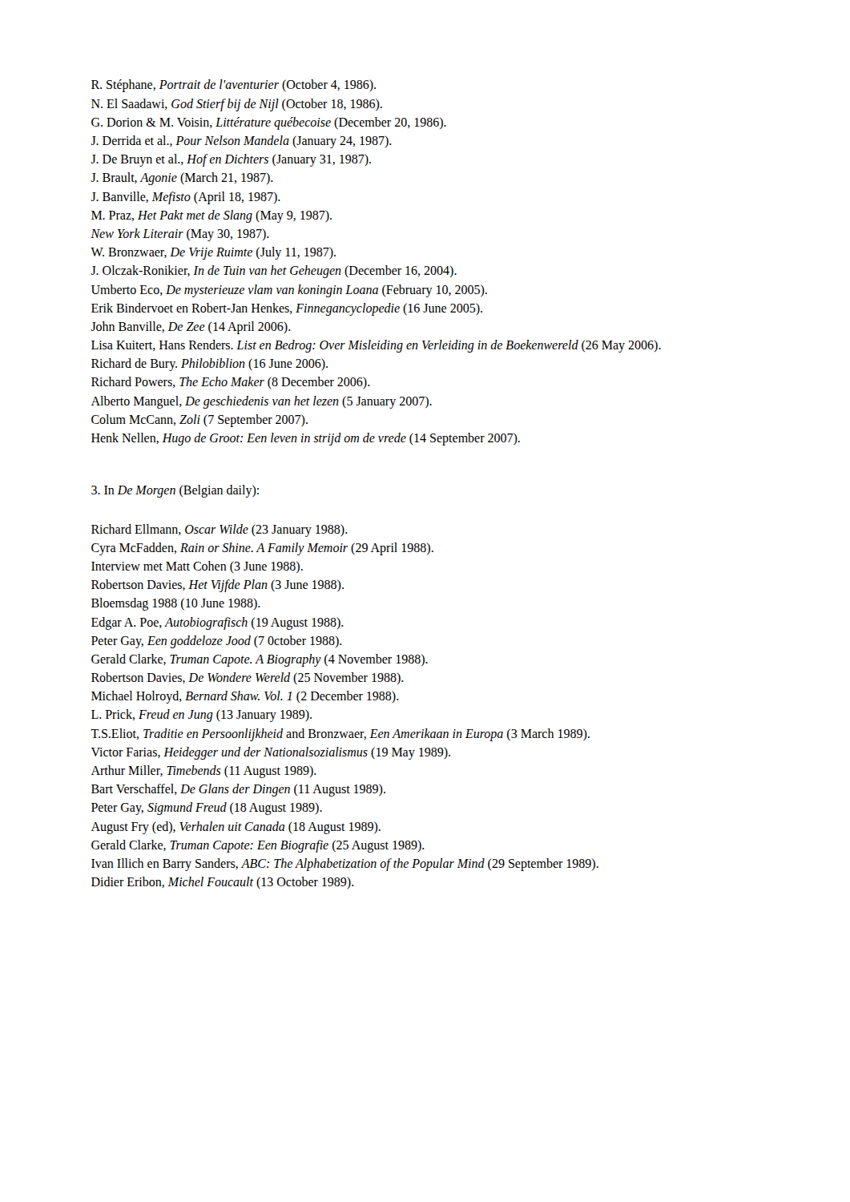R. Stéphane, Portrait de l'aventurier (October 4, 1986).
N. El Saadawi, God Stierf bij de Nijl (October 18, 1986).
G. Dorion & M. Voisin, Littérature québecoise (December 20, 1986).
J. Derrida et al., Pour Nelson Mandela (January 24, 1987).
J. De Bruyn et al., Hof en Dichters (January 31, 1987).
J. Brault, Agonie (March 21, 1987).
J. Banville, Mefisto (April 18, 1987).
M. Praz, Het Pakt met de Slang (May 9, 1987).
New York Literair (May 30, 1987).
W. Bronzwaer, De Vrije Ruimte (July 11, 1987).
J. Olczak-Ronikier, In de Tuin van het Geheugen (December 16, 2004).
Umberto Eco, De mysterieuze vlam van koningin Loana (February 10, 2005).
Erik Bindervoet en Robert-Jan Henkes, Finnegancyclopedie (16 June 2005).
John Banville, De Zee (14 April 2006).
Lisa Kuitert, Hans Renders. List en Bedrog: Over Misleiding en Verleiding in de Boekenwereld (26 May 2006).
Richard de Bury. Philobiblion (16 June 2006).
Richard Powers, The Echo Maker (8 December 2006).
Alberto Manguel, De geschiedenis van het lezen (5 January 2007).
Colum McCann, Zoli (7 September 2007).
Henk Nellen, Hugo de Groot: Een leven in strijd om de vrede (14 September 2007).
3. In De Morgen (Belgian daily):
Richard Ellmann, Oscar Wilde (23 January 1988).
Cyra McFadden, Rain or Shine. A Family Memoir (29 April 1988).
Interview met Matt Cohen (3 June 1988).
Robertson Davies, Het Vijfde Plan (3 June 1988).
Bloemsdag 1988 (10 June 1988).
Edgar A. Poe, Autobiografisch (19 August 1988).
Peter Gay, Een goddeloze Jood (7 0ctober 1988).
Gerald Clarke, Truman Capote. A Biography (4 November 1988).
Robertson Davies, De Wondere Wereld (25 November 1988).
Michael Holroyd, Bernard Shaw. Vol. 1 (2 December 1988).
L. Prick, Freud en Jung (13 January 1989).
T.S.Eliot, Traditie en Persoonlijkheid and Bronzwaer, Een Amerikaan in Europa (3 March 1989).
Victor Farias, Heidegger und der Nationalsozialismus (19 May 1989).
Arthur Miller, Timebends (11 August 1989).
Bart Verschaffel, De Glans der Dingen (11 August 1989).
Peter Gay, Sigmund Freud (18 August 1989).
August Fry (ed), Verhalen uit Canada (18 August 1989).
Gerald Clarke, Truman Capote: Een Biografie (25 August 1989).
Ivan Illich en Barry Sanders, ABC: The Alphabetization of the Popular Mind (29 September 1989).
Didier Eribon, Michel Foucault (13 October 1989).